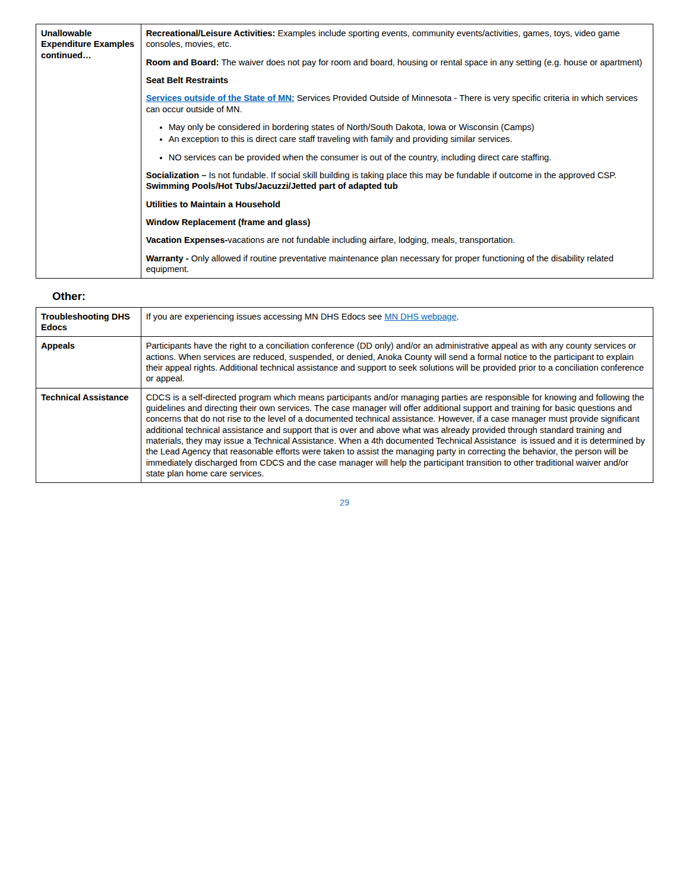| Unallowable Expenditure Examples continued… | Recreational/Leisure Activities: Examples include sporting events, community events/activities, games, toys, video game consoles, movies, etc. Room and Board: The waiver does not pay for room and board, housing or rental space in any setting (e.g. house or apartment) Seat Belt Restraints Services outside of the State of MN: Services Provided Outside of Minnesota - There is very specific criteria in which services can occur outside of MN. May only be considered in bordering states of North/South Dakota, Iowa or Wisconsin (Camps) An exception to this is direct care staff traveling with family and providing similar services. NO services can be provided when the consumer is out of the country, including direct care staffing. Socialization – Is not fundable. If social skill building is taking place this may be fundable if outcome in the approved CSP. Swimming Pools/Hot Tubs/Jacuzzi/Jetted part of adapted tub Utilities to Maintain a Household Window Replacement (frame and glass) Vacation Expenses- vacations are not fundable including airfare, lodging, meals, transportation. Warranty - Only allowed if routine preventative maintenance plan necessary for proper functioning of the disability related equipment. |
Other:
| Troubleshooting DHS Edocs | If you are experiencing issues accessing MN DHS Edocs see MN DHS webpage . |
| Appeals | Participants have the right to a conciliation conference (DD only) and/or an administrative appeal as with any county services or actions. When services are reduced, suspended, or denied, Anoka County will send a formal notice to the participant to explain their appeal rights. Additional technical assistance and support to seek solutions will be provided prior to a conciliation conference or appeal. |
| Technical Assistance | CDCS is a self-directed program which means participants and/or managing parties are responsible for knowing and following the guidelines and directing their own services. The case manager will offer additional support and training for basic questions and concerns that do not rise to the level of a documented technical assistance. However, if a case manager must provide significant additional technical assistance and support that is over and above what was already provided through standard training and materials, they may issue a Technical Assistance. When a 4th documented Technical Assistance is issued and it is determined by the Lead Agency that reasonable efforts were taken to assist the managing party in correcting the behavior, the person will be immediately discharged from CDCS and the case manager will help the participant transition to other traditional waiver and/or state plan home care services. |
29